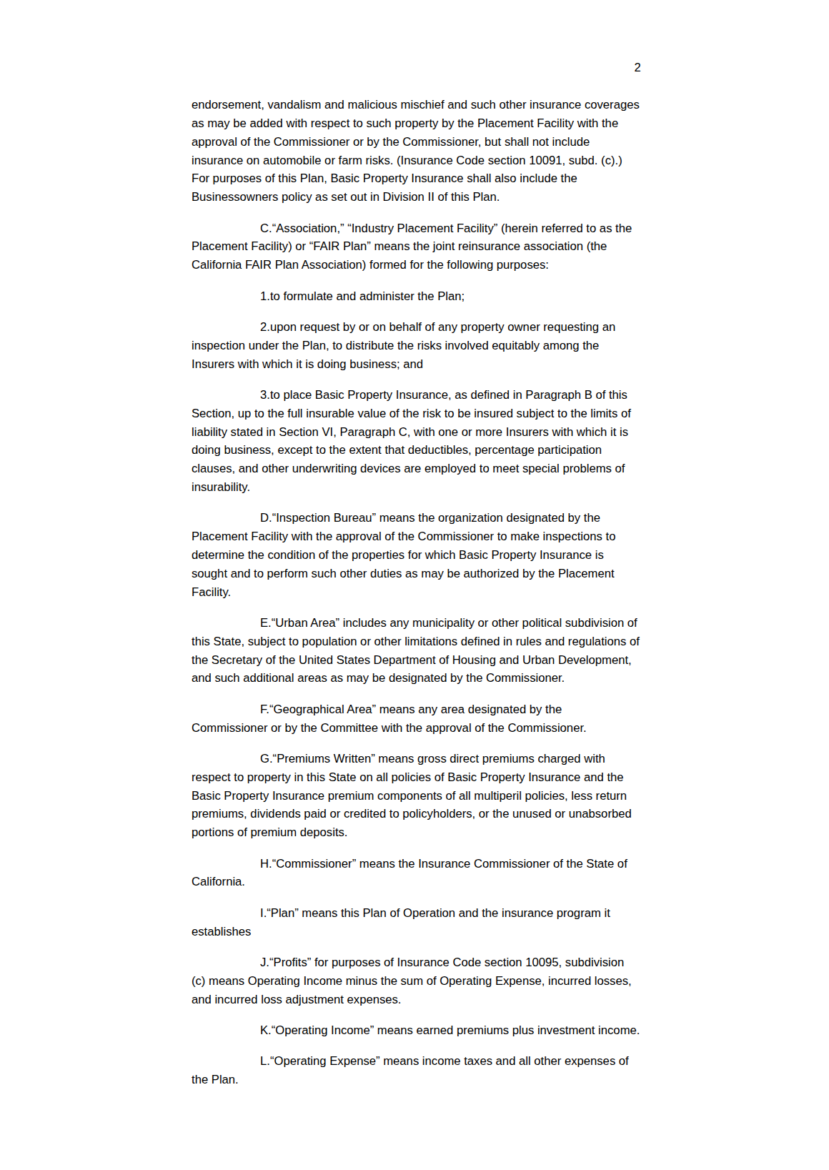2
endorsement, vandalism and malicious mischief and such other insurance coverages as may be added with respect to such property by the Placement Facility with the approval of the Commissioner or by the Commissioner, but shall not include insurance on automobile or farm risks. (Insurance Code section 10091, subd. (c).) For purposes of this Plan, Basic Property Insurance shall also include the Businessowners policy as set out in Division II of this Plan.
C.“Association,” “Industry Placement Facility” (herein referred to as the Placement Facility) or “FAIR Plan” means the joint reinsurance association (the California FAIR Plan Association) formed for the following purposes:
1. to formulate and administer the Plan;
2. upon request by or on behalf of any property owner requesting an inspection under the Plan, to distribute the risks involved equitably among the Insurers with which it is doing business; and
3. to place Basic Property Insurance, as defined in Paragraph B of this Section, up to the full insurable value of the risk to be insured subject to the limits of liability stated in Section VI, Paragraph C, with one or more Insurers with which it is doing business, except to the extent that deductibles, percentage participation clauses, and other underwriting devices are employed to meet special problems of insurability.
D.“Inspection Bureau” means the organization designated by the Placement Facility with the approval of the Commissioner to make inspections to determine the condition of the properties for which Basic Property Insurance is sought and to perform such other duties as may be authorized by the Placement Facility.
E.“Urban Area” includes any municipality or other political subdivision of this State, subject to population or other limitations defined in rules and regulations of the Secretary of the United States Department of Housing and Urban Development, and such additional areas as may be designated by the Commissioner.
F.“Geographical Area” means any area designated by the Commissioner or by the Committee with the approval of the Commissioner.
G.“Premiums Written” means gross direct premiums charged with respect to property in this State on all policies of Basic Property Insurance and the Basic Property Insurance premium components of all multiperil policies, less return premiums, dividends paid or credited to policyholders, or the unused or unabsorbed portions of premium deposits.
H.“Commissioner” means the Insurance Commissioner of the State of California.
I.“Plan” means this Plan of Operation and the insurance program it establishes
J.“Profits” for purposes of Insurance Code section 10095, subdivision (c) means Operating Income minus the sum of Operating Expense, incurred losses, and incurred loss adjustment expenses.
K.“Operating Income” means earned premiums plus investment income.
L.“Operating Expense” means income taxes and all other expenses of the Plan.